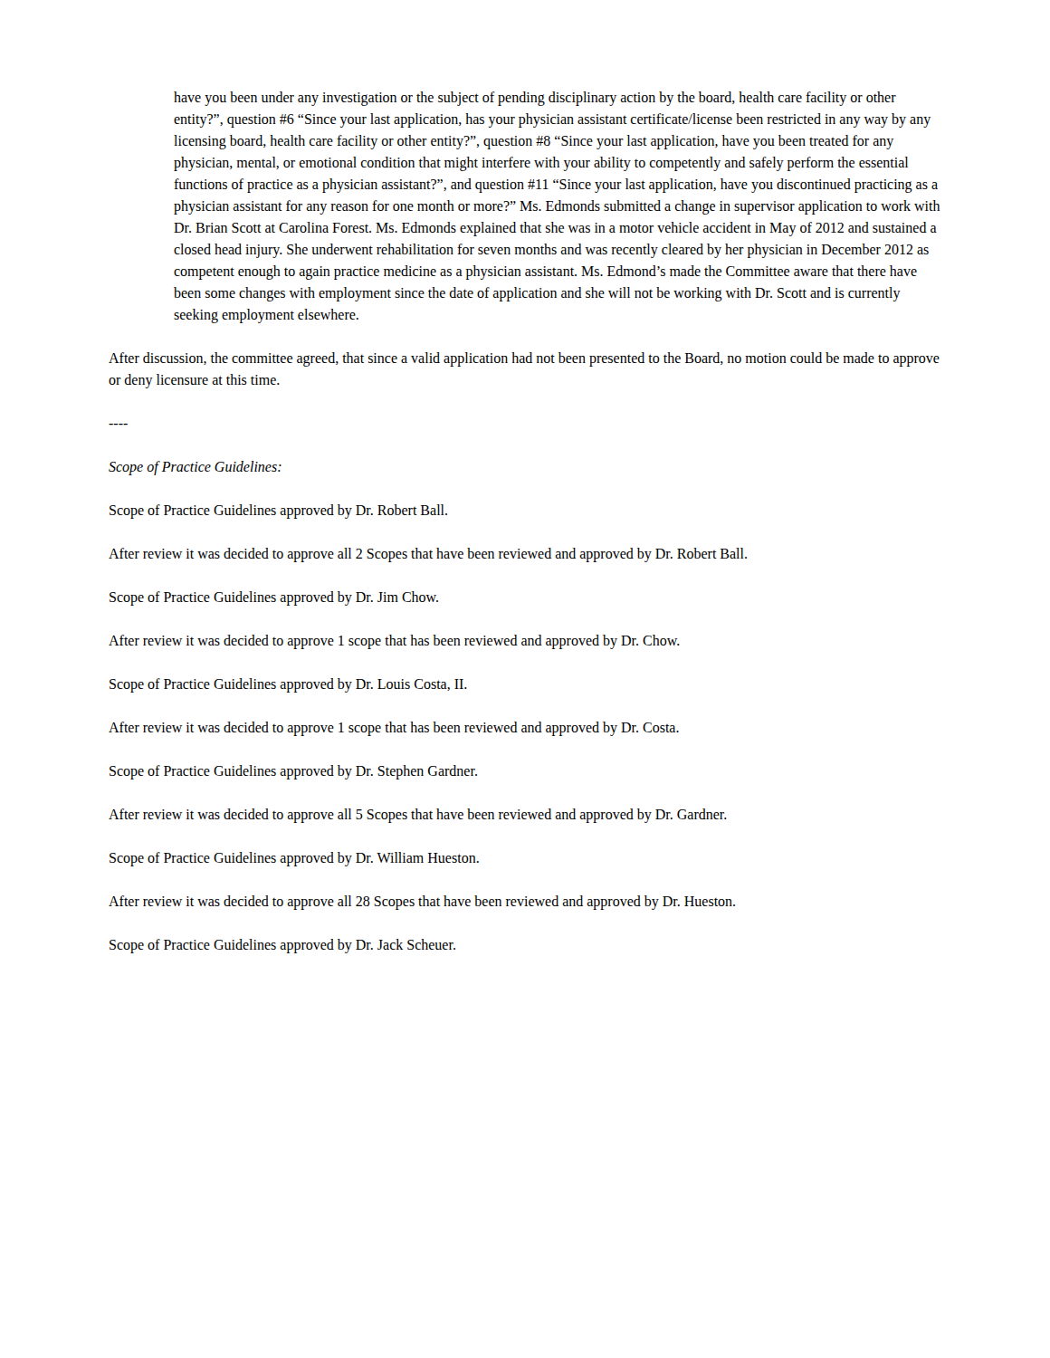have you been under any investigation or the subject of pending disciplinary action by the board, health care facility or other entity?”, question #6 “Since your last application, has your physician assistant certificate/license been restricted in any way by any licensing board, health care facility or other entity?”, question #8 “Since your last application, have you been treated for any physician, mental, or emotional condition that might interfere with your ability to competently and safely perform the essential functions of practice as a physician assistant?”, and question #11 “Since your last application, have you discontinued practicing as a physician assistant for any reason for one month or more?” Ms. Edmonds submitted a change in supervisor application to work with Dr. Brian Scott at Carolina Forest. Ms. Edmonds explained that she was in a motor vehicle accident in May of 2012 and sustained a closed head injury. She underwent rehabilitation for seven months and was recently cleared by her physician in December 2012 as competent enough to again practice medicine as a physician assistant. Ms. Edmond’s made the Committee aware that there have been some changes with employment since the date of application and she will not be working with Dr. Scott and is currently seeking employment elsewhere.
After discussion, the committee agreed, that since a valid application had not been presented to the Board, no motion could be made to approve or deny licensure at this time.
----
Scope of Practice Guidelines:
Scope of Practice Guidelines approved by Dr. Robert Ball.
After review it was decided to approve all 2 Scopes that have been reviewed and approved by Dr. Robert Ball.
Scope of Practice Guidelines approved by Dr. Jim Chow.
After review it was decided to approve 1 scope that has been reviewed and approved by Dr. Chow.
Scope of Practice Guidelines approved by Dr. Louis Costa, II.
After review it was decided to approve 1 scope that has been reviewed and approved by Dr. Costa.
Scope of Practice Guidelines approved by Dr. Stephen Gardner.
After review it was decided to approve all 5 Scopes that have been reviewed and approved by Dr. Gardner.
Scope of Practice Guidelines approved by Dr. William Hueston.
After review it was decided to approve all 28 Scopes that have been reviewed and approved by Dr. Hueston.
Scope of Practice Guidelines approved by Dr. Jack Scheuer.